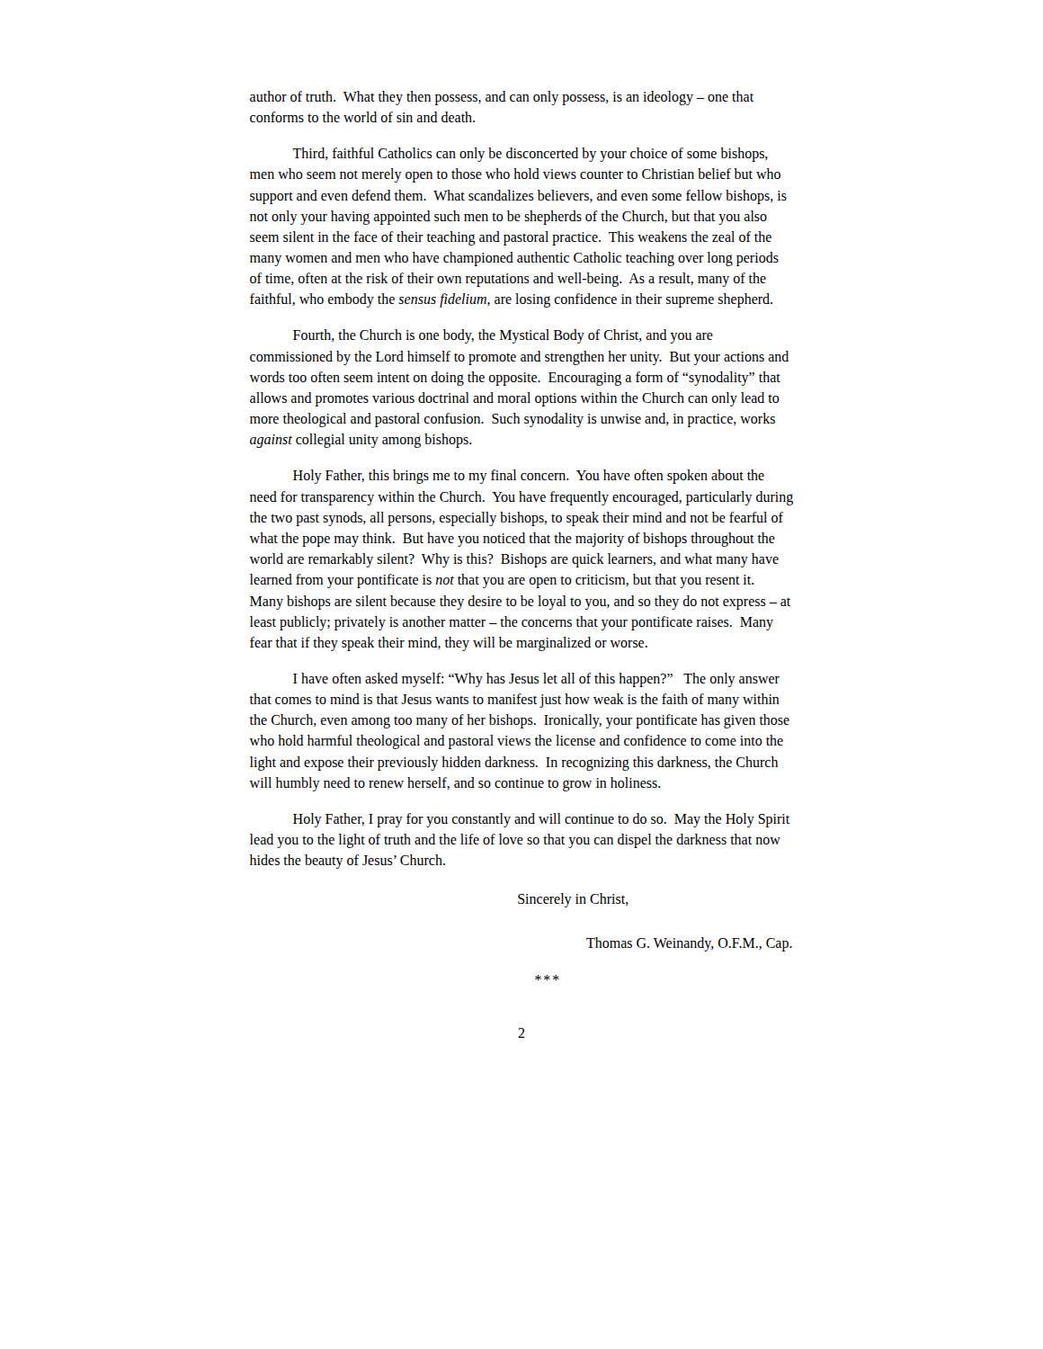author of truth. What they then possess, and can only possess, is an ideology – one that conforms to the world of sin and death.
Third, faithful Catholics can only be disconcerted by your choice of some bishops, men who seem not merely open to those who hold views counter to Christian belief but who support and even defend them. What scandalizes believers, and even some fellow bishops, is not only your having appointed such men to be shepherds of the Church, but that you also seem silent in the face of their teaching and pastoral practice. This weakens the zeal of the many women and men who have championed authentic Catholic teaching over long periods of time, often at the risk of their own reputations and well-being. As a result, many of the faithful, who embody the sensus fidelium, are losing confidence in their supreme shepherd.
Fourth, the Church is one body, the Mystical Body of Christ, and you are commissioned by the Lord himself to promote and strengthen her unity. But your actions and words too often seem intent on doing the opposite. Encouraging a form of “synodality” that allows and promotes various doctrinal and moral options within the Church can only lead to more theological and pastoral confusion. Such synodality is unwise and, in practice, works against collegial unity among bishops.
Holy Father, this brings me to my final concern. You have often spoken about the need for transparency within the Church. You have frequently encouraged, particularly during the two past synods, all persons, especially bishops, to speak their mind and not be fearful of what the pope may think. But have you noticed that the majority of bishops throughout the world are remarkably silent? Why is this? Bishops are quick learners, and what many have learned from your pontificate is not that you are open to criticism, but that you resent it. Many bishops are silent because they desire to be loyal to you, and so they do not express – at least publicly; privately is another matter – the concerns that your pontificate raises. Many fear that if they speak their mind, they will be marginalized or worse.
I have often asked myself: “Why has Jesus let all of this happen?” The only answer that comes to mind is that Jesus wants to manifest just how weak is the faith of many within the Church, even among too many of her bishops. Ironically, your pontificate has given those who hold harmful theological and pastoral views the license and confidence to come into the light and expose their previously hidden darkness. In recognizing this darkness, the Church will humbly need to renew herself, and so continue to grow in holiness.
Holy Father, I pray for you constantly and will continue to do so. May the Holy Spirit lead you to the light of truth and the life of love so that you can dispel the darkness that now hides the beauty of Jesus’ Church.
Sincerely in Christ,
Thomas G. Weinandy, O.F.M., Cap.
***
2